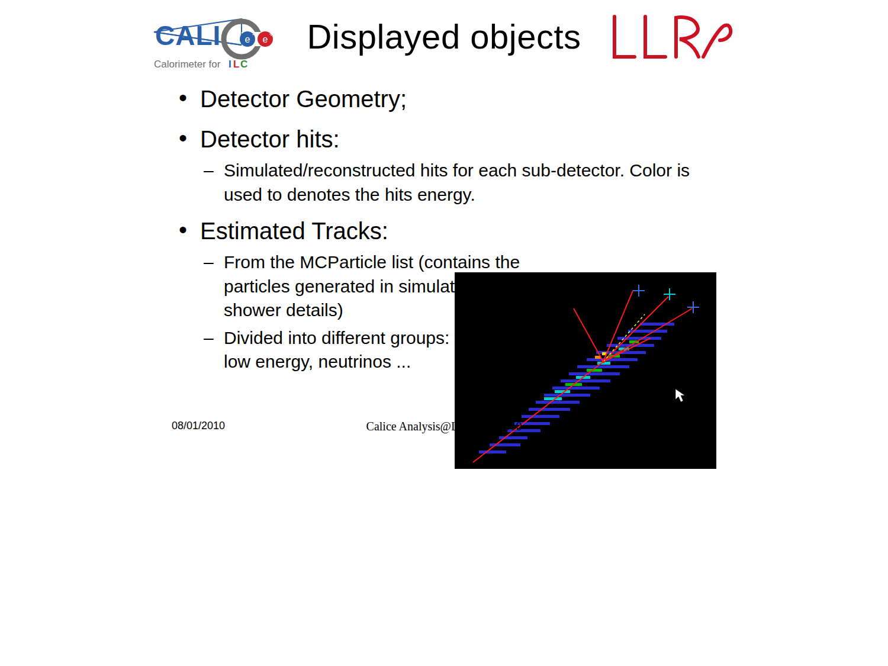CALI e - e + Calorimeter for I L C
Displayed objects
Detector Geometry;
Detector hits:
Simulated/reconstructed hits for each sub-detector. Color is used to denotes the hits energy.
Estimated Tracks:
From the MCParticle list (contains the particles generated in simulation, i.e, shower details)
Divided into different groups: charged, low energy, neutrinos ...
08/01/2010
Calice Analysis@LLR, Jan 2010
4